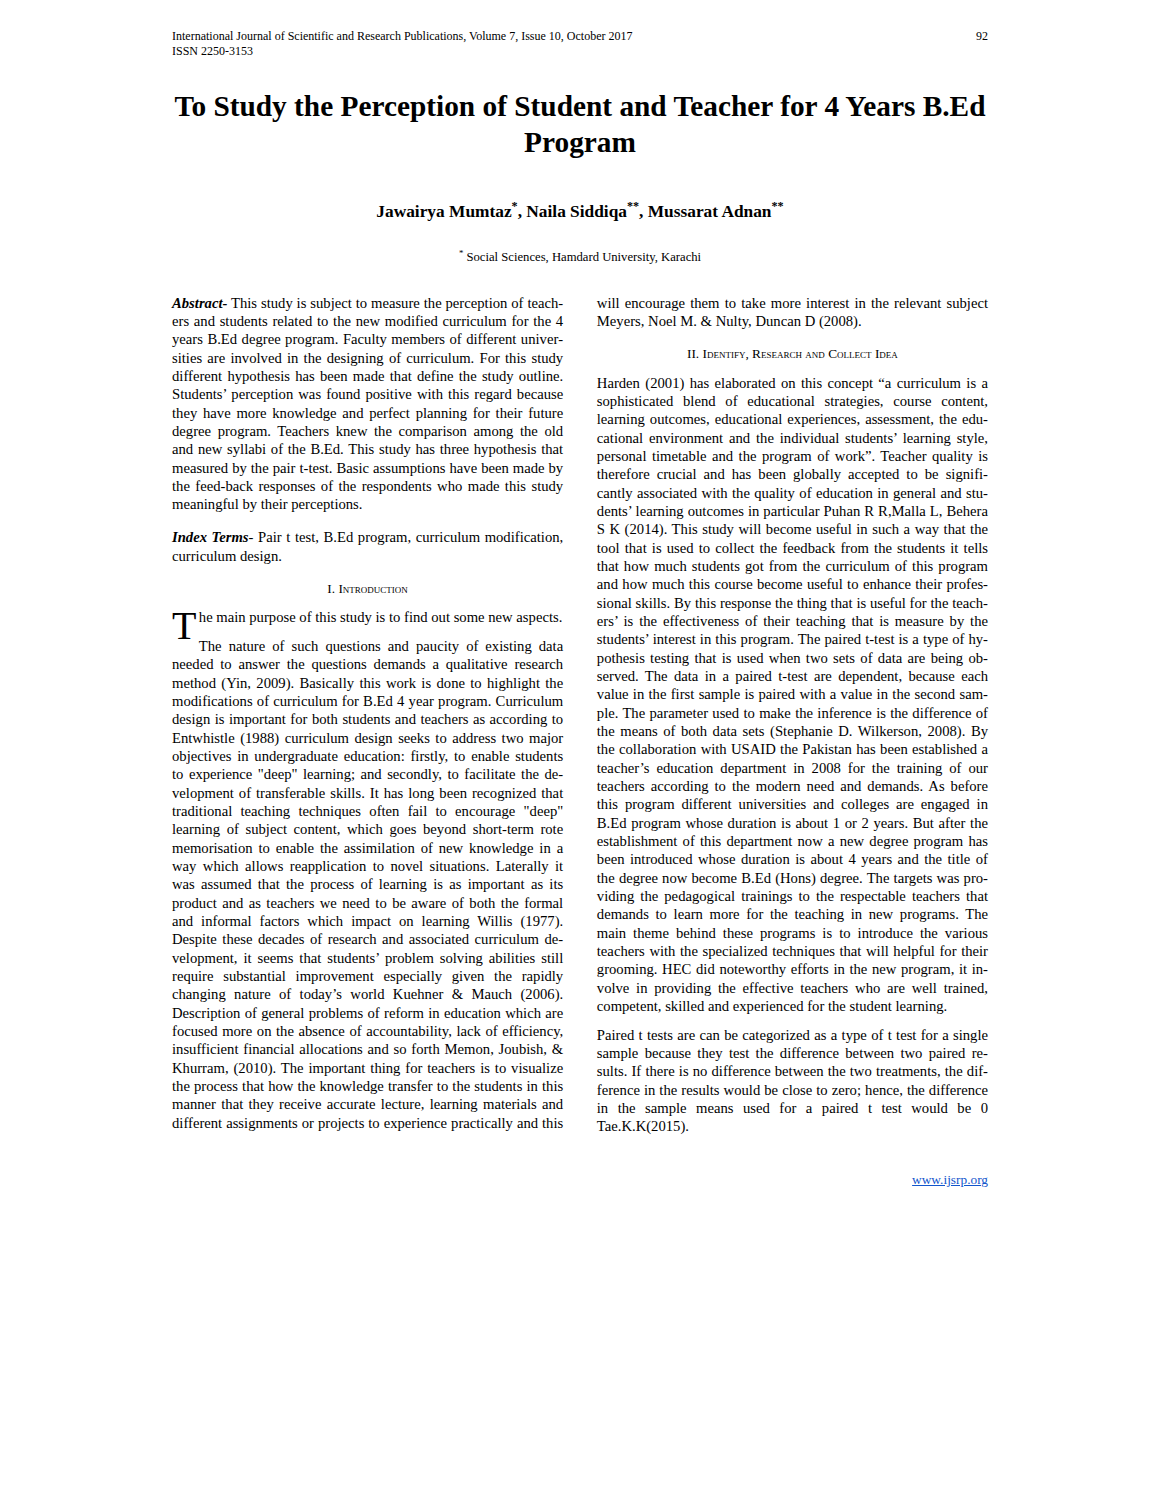International Journal of Scientific and Research Publications, Volume 7, Issue 10, October 2017
ISSN 2250-3153
92
To Study the Perception of Student and Teacher for 4 Years B.Ed Program
Jawairya Mumtaz*, Naila Siddiqa**, Mussarat Adnan**
* Social Sciences, Hamdard University, Karachi
Abstract- This study is subject to measure the perception of teachers and students related to the new modified curriculum for the 4 years B.Ed degree program. Faculty members of different universities are involved in the designing of curriculum. For this study different hypothesis has been made that define the study outline. Students’ perception was found positive with this regard because they have more knowledge and perfect planning for their future degree program. Teachers knew the comparison among the old and new syllabi of the B.Ed. This study has three hypothesis that measured by the pair t-test. Basic assumptions have been made by the feed-back responses of the respondents who made this study meaningful by their perceptions.
Index Terms- Pair t test, B.Ed program, curriculum modification, curriculum design.
I. Introduction
The main purpose of this study is to find out some new aspects.
The nature of such questions and paucity of existing data needed to answer the questions demands a qualitative research method (Yin, 2009). Basically this work is done to highlight the modifications of curriculum for B.Ed 4 year program. Curriculum design is important for both students and teachers as according to Entwhistle (1988) curriculum design seeks to address two major objectives in undergraduate education: firstly, to enable students to experience "deep" learning; and secondly, to facilitate the development of transferable skills. It has long been recognized that traditional teaching techniques often fail to encourage "deep" learning of subject content, which goes beyond short-term rote memorisation to enable the assimilation of new knowledge in a way which allows reapplication to novel situations. Laterally it was assumed that the process of learning is as important as its product and as teachers we need to be aware of both the formal and informal factors which impact on learning Willis (1977). Despite these decades of research and associated curriculum development, it seems that students’ problem solving abilities still require substantial improvement especially given the rapidly changing nature of today’s world Kuehner & Mauch (2006). Description of general problems of reform in education which are focused more on the absence of accountability, lack of efficiency, insufficient financial allocations and so forth Memon, Joubish, & Khurram, (2010). The important thing for teachers is to visualize the process that how the knowledge transfer to the students in this manner that they receive accurate lecture, learning materials and different assignments or projects to experience practically and this will encourage them to take more interest in the relevant subject Meyers, Noel M. & Nulty, Duncan D (2008).
II. Identify, Research and Collect Idea
Harden (2001) has elaborated on this concept “a curriculum is a sophisticated blend of educational strategies, course content, learning outcomes, educational experiences, assessment, the educational environment and the individual students’ learning style, personal timetable and the program of work”. Teacher quality is therefore crucial and has been globally accepted to be significantly associated with the quality of education in general and students’ learning outcomes in particular Puhan R R,Malla L, Behera S K (2014). This study will become useful in such a way that the tool that is used to collect the feedback from the students it tells that how much students got from the curriculum of this program and how much this course become useful to enhance their professional skills. By this response the thing that is useful for the teachers’ is the effectiveness of their teaching that is measure by the students’ interest in this program. The paired t-test is a type of hypothesis testing that is used when two sets of data are being observed. The data in a paired t-test are dependent, because each value in the first sample is paired with a value in the second sample. The parameter used to make the inference is the difference of the means of both data sets (Stephanie D. Wilkerson, 2008). By the collaboration with USAID the Pakistan has been established a teacher’s education department in 2008 for the training of our teachers according to the modern need and demands. As before this program different universities and colleges are engaged in B.Ed program whose duration is about 1 or 2 years. But after the establishment of this department now a new degree program has been introduced whose duration is about 4 years and the title of the degree now become B.Ed (Hons) degree. The targets was providing the pedagogical trainings to the respectable teachers that demands to learn more for the teaching in new programs. The main theme behind these programs is to introduce the various teachers with the specialized techniques that will helpful for their grooming. HEC did noteworthy efforts in the new program, it involve in providing the effective teachers who are well trained, competent, skilled and experienced for the student learning.
Paired t tests are can be categorized as a type of t test for a single sample because they test the difference between two paired results. If there is no difference between the two treatments, the difference in the results would be close to zero; hence, the difference in the sample means used for a paired t test would be 0 Tae.K.K(2015).
www.ijsrp.org